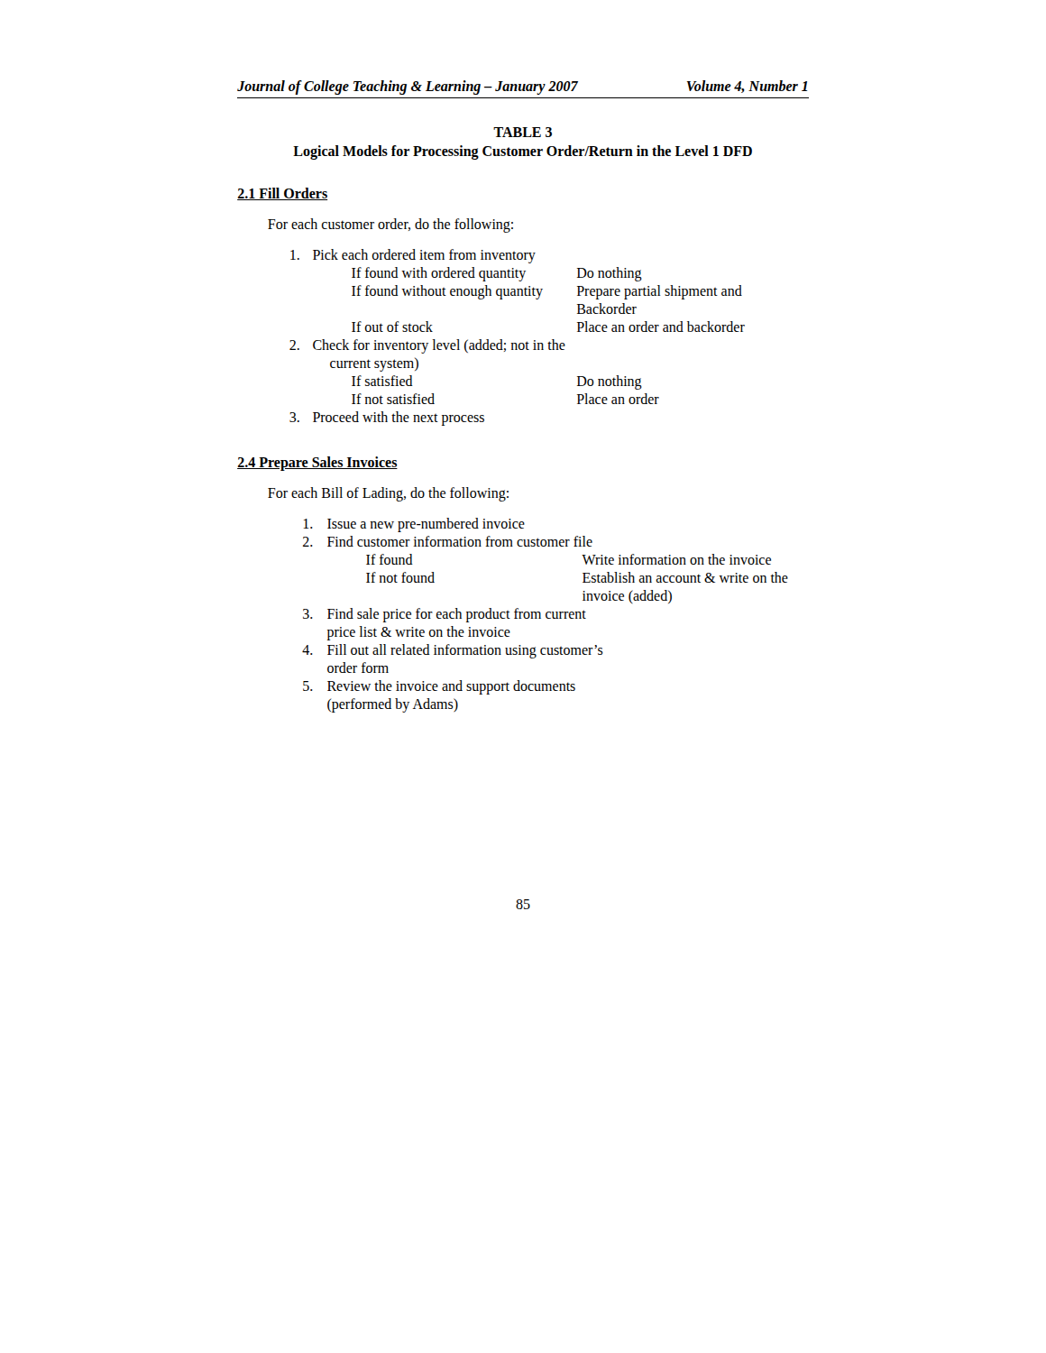Journal of College Teaching & Learning – January 2007 Volume 4, Number 1
TABLE 3 Logical Models for Processing Customer Order/Return in the Level 1 DFD
2.1 Fill Orders
For each customer order, do the following:
1. Pick each ordered item from inventory
If found with ordered quantity Do nothing
If found without enough quantity Prepare partial shipment and Backorder
If out of stock Place an order and backorder
2. Check for inventory level (added; not in the
current system)
If satisfied Do nothing
If not satisfied Place an order
3. Proceed with the next process
2.4 Prepare Sales Invoices
For each Bill of Lading, do the following:
1. Issue a new pre-numbered invoice
2. Find customer information from customer file
If found Write information on the invoice
If not found Establish an account & write on the invoice (added)
3. Find sale price for each product from current
price list & write on the invoice
4. Fill out all related information using customer’s
order form
5. Review the invoice and support documents
(performed by Adams)
85